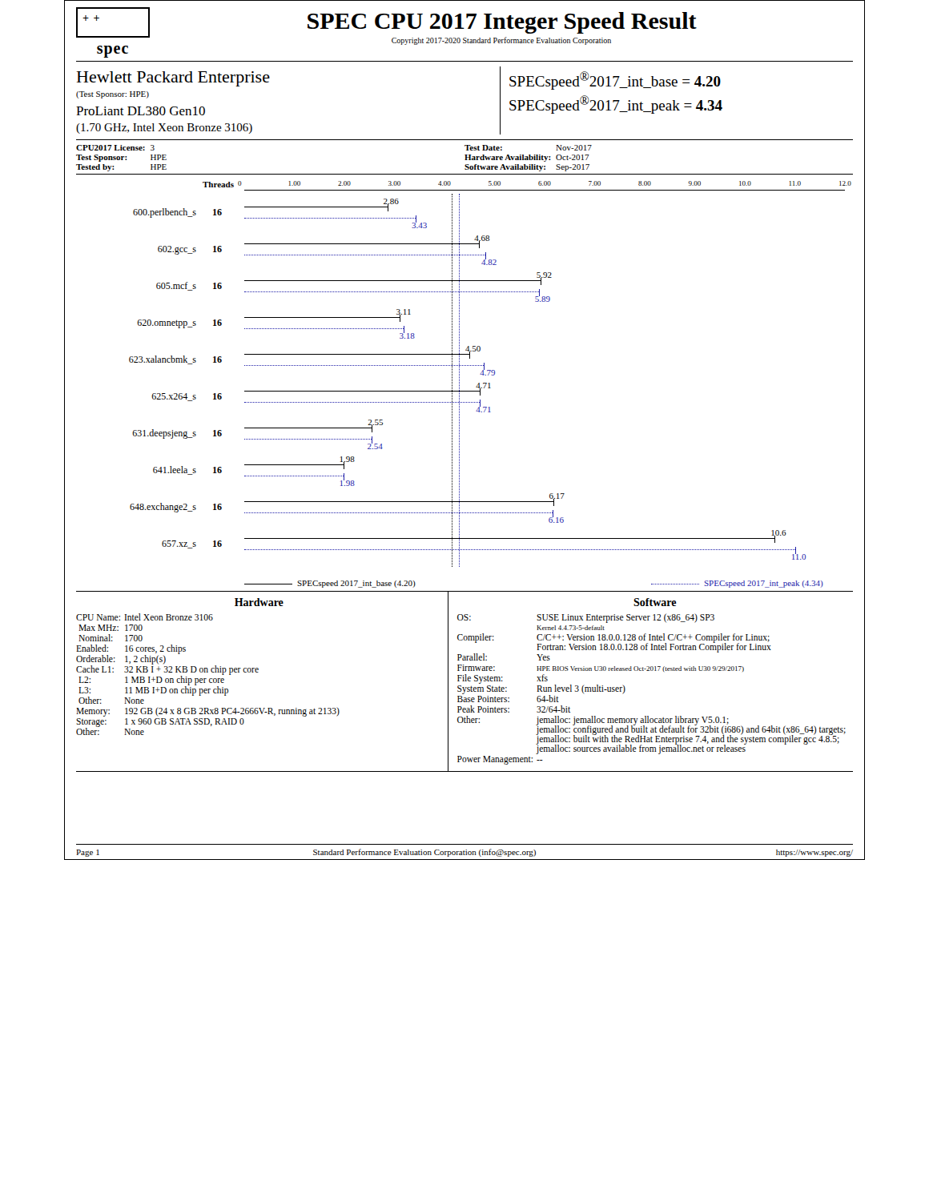spec
SPEC CPU 2017 Integer Speed Result
Copyright 2017-2020 Standard Performance Evaluation Corporation
Hewlett Packard Enterprise
(Test Sponsor: HPE)
ProLiant DL380 Gen10
(1.70 GHz, Intel Xeon Bronze 3106)
SPECspeed®2017_int_base = 4.20
SPECspeed®2017_int_peak = 4.34
| CPU2017 License: | 3 |
| Test Sponsor: | HPE |
| Tested by: | HPE |
| Test Date: | Nov-2017 |
| Hardware Availability: | Oct-2017 |
| Software Availability: | Sep-2017 |
0
1.00
2.00
3.00
4.00
5.00
6.00
7.00
8.00
9.00
10.0
11.0
12.0
Threads
600.perlbench_s
16
2.86
3.43
602.gcc_s
16
4.68
4.82
605.mcf_s
16
5.92
5.89
620.omnetpp_s
16
3.11
3.18
623.xalancbmk_s
16
4.50
4.79
625.x264_s
16
4.71
4.71
631.deepsjeng_s
16
2.55
2.54
641.leela_s
16
1.98
1.98
648.exchange2_s
16
6.17
6.16
657.xz_s
16
10.6
11.0
SPECspeed 2017_int_base (4.20) SPECspeed 2017_int_peak (4.34)
Hardware
| CPU Name: | Intel Xeon Bronze 3106 |
| Max MHz: | 1700 |
| Nominal: | 1700 |
| Enabled: | 16 cores, 2 chips |
| Orderable: | 1, 2 chip(s) |
| Cache L1: | 32 KB I + 32 KB D on chip per core |
| L2: | 1 MB I+D on chip per core |
| L3: | 11 MB I+D on chip per chip |
| Other: | None |
| Memory: | 192 GB (24 x 8 GB 2Rx8 PC4-2666V-R, running at 2133) |
| Storage: | 1 x 960 GB SATA SSD, RAID 0 |
| Other: | None |
Software
| OS: | SUSE Linux Enterprise Server 12 (x86_64) SP3 Kernel 4.4.73-5-default |
| Compiler: | C/C++: Version 18.0.0.128 of Intel C/C++ Compiler for Linux; Fortran: Version 18.0.0.128 of Intel Fortran Compiler for Linux |
| Parallel: | Yes |
| Firmware: | HPE BIOS Version U30 released Oct-2017 (tested with U30 9/29/2017) |
| File System: | xfs |
| System State: | Run level 3 (multi-user) |
| Base Pointers: | 64-bit |
| Peak Pointers: | 32/64-bit |
| Other: | jemalloc: jemalloc memory allocator library V5.0.1; jemalloc: configured and built at default for 32bit (i686) and 64bit (x86_64) targets; jemalloc: built with the RedHat Enterprise 7.4, and the system compiler gcc 4.8.5; jemalloc: sources available from jemalloc.net or releases |
| Power Management: | -- |
Page 1
Standard Performance Evaluation Corporation (info@spec.org)
https://www.spec.org/